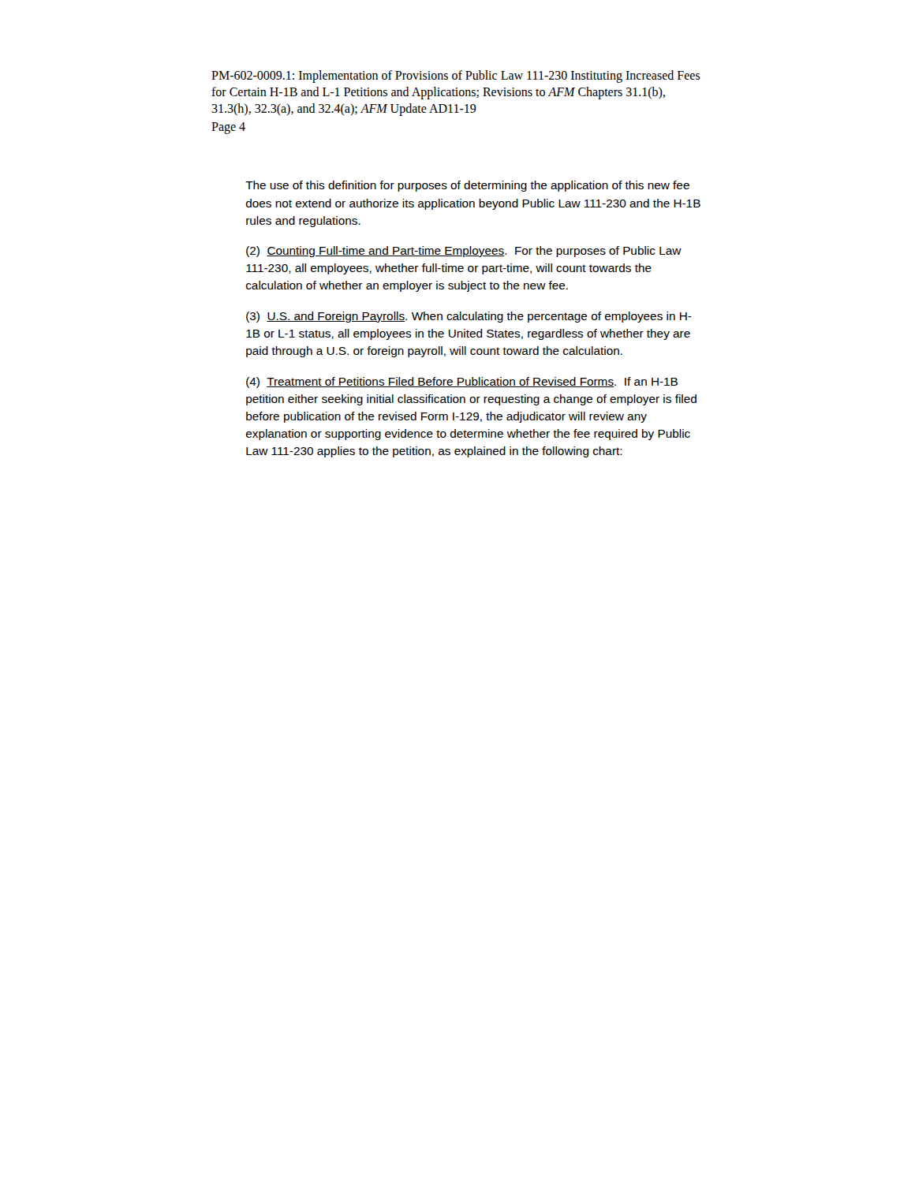PM-602-0009.1: Implementation of Provisions of Public Law 111-230 Instituting Increased Fees for Certain H-1B and L-1 Petitions and Applications; Revisions to AFM Chapters 31.1(b), 31.3(h), 32.3(a), and 32.4(a); AFM Update AD11-19
Page 4
The use of this definition for purposes of determining the application of this new fee does not extend or authorize its application beyond Public Law 111-230 and the H-1B rules and regulations.
(2) Counting Full-time and Part-time Employees. For the purposes of Public Law 111-230, all employees, whether full-time or part-time, will count towards the calculation of whether an employer is subject to the new fee.
(3) U.S. and Foreign Payrolls. When calculating the percentage of employees in H-1B or L-1 status, all employees in the United States, regardless of whether they are paid through a U.S. or foreign payroll, will count toward the calculation.
(4) Treatment of Petitions Filed Before Publication of Revised Forms. If an H-1B petition either seeking initial classification or requesting a change of employer is filed before publication of the revised Form I-129, the adjudicator will review any explanation or supporting evidence to determine whether the fee required by Public Law 111-230 applies to the petition, as explained in the following chart: